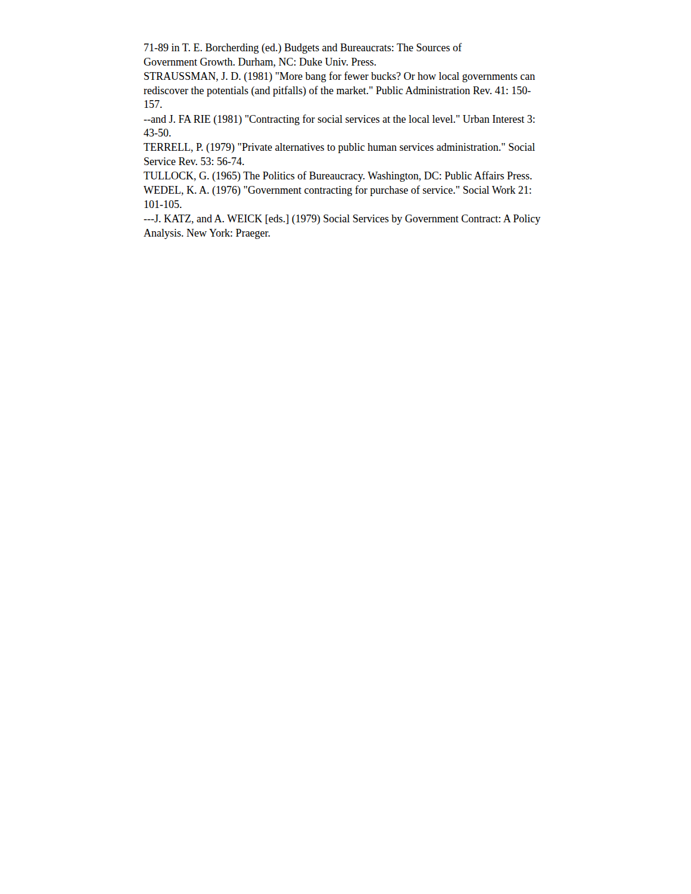71-89 in T. E. Borcherding (ed.) Budgets and Bureaucrats: The Sources of
Government Growth. Durham, NC: Duke Univ. Press.
STRAUSSMAN, J. D. (1981) "More bang for fewer bucks? Or how local governments can rediscover the potentials (and pitfalls) of the market." Public Administration Rev. 41: 150-157.
--and J. FA RIE (1981) "Contracting for social services at the local level." Urban Interest 3: 43-50.
TERRELL, P. (1979) "Private alternatives to public human services administration." Social Service Rev. 53: 56-74.
TULLOCK, G. (1965) The Politics of Bureaucracy. Washington, DC: Public Affairs Press.
WEDEL, K. A. (1976) "Government contracting for purchase of service." Social Work 21: 101-105.
---J. KATZ, and A. WEICK [eds.] (1979) Social Services by Government Contract: A Policy Analysis. New York: Praeger.